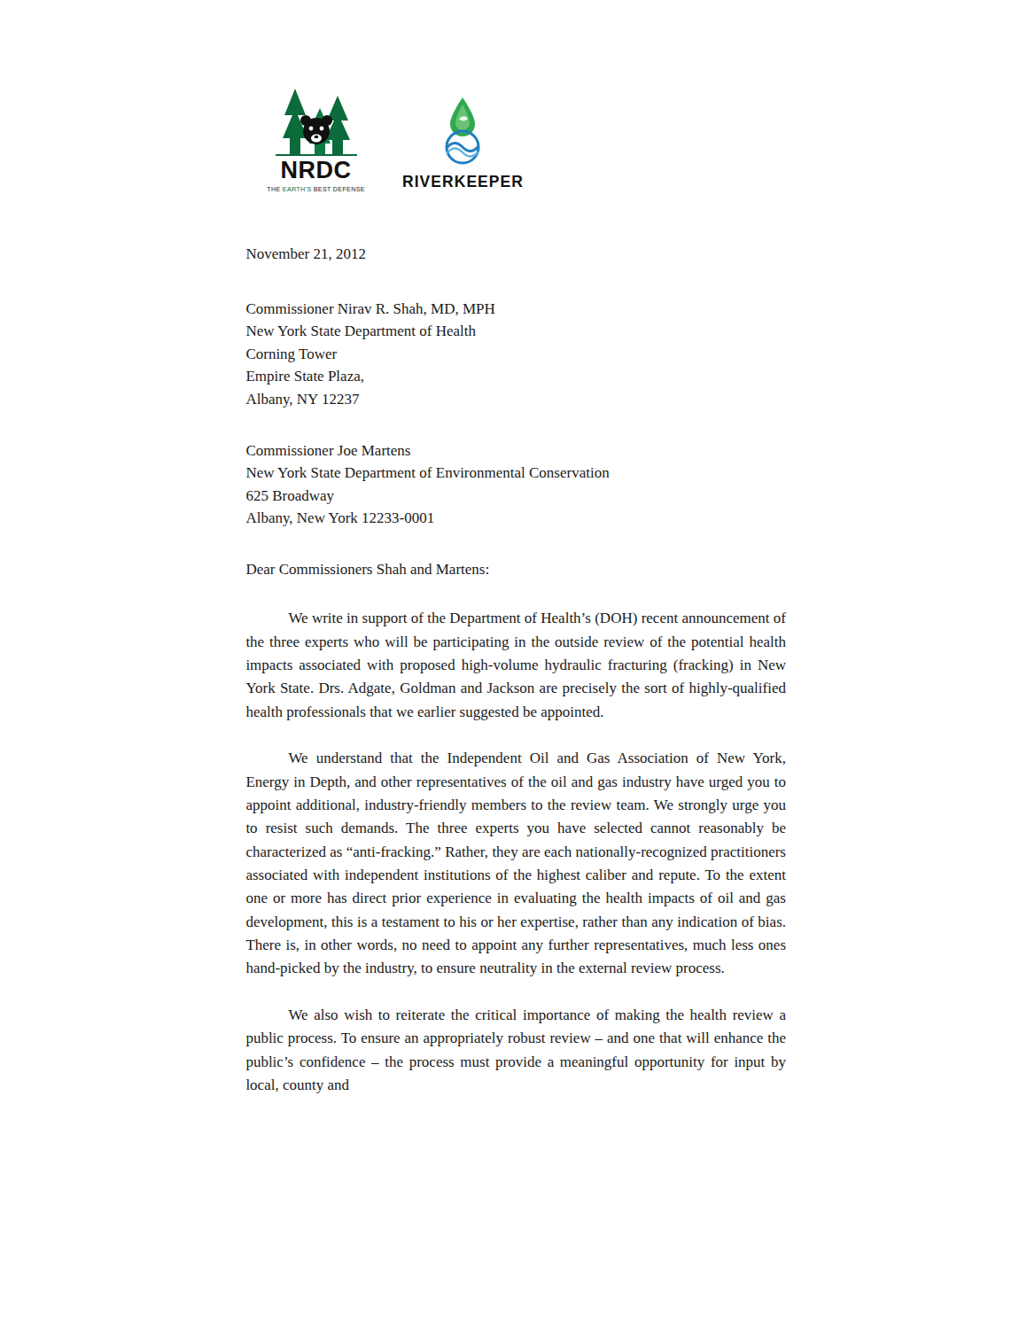NRDC
The Earth’s Best Defense
RIVERKEEPER
November 21, 2012
Commissioner Nirav R. Shah, MD, MPH
New York State Department of Health
Corning Tower
Empire State Plaza,
Albany, NY 12237
Commissioner Joe Martens
New York State Department of Environmental Conservation
625 Broadway
Albany, New York 12233-0001
Dear Commissioners Shah and Martens:
We write in support of the Department of Health’s (DOH) recent announcement of the three experts who will be participating in the outside review of the potential health impacts associated with proposed high-volume hydraulic fracturing (fracking) in New York State. Drs. Adgate, Goldman and Jackson are precisely the sort of highly-qualified health professionals that we earlier suggested be appointed.
We understand that the Independent Oil and Gas Association of New York, Energy in Depth, and other representatives of the oil and gas industry have urged you to appoint additional, industry-friendly members to the review team. We strongly urge you to resist such demands. The three experts you have selected cannot reasonably be characterized as “anti-fracking.” Rather, they are each nationally-recognized practitioners associated with independent institutions of the highest caliber and repute. To the extent one or more has direct prior experience in evaluating the health impacts of oil and gas development, this is a testament to his or her expertise, rather than any indication of bias. There is, in other words, no need to appoint any further representatives, much less ones hand-picked by the industry, to ensure neutrality in the external review process.
We also wish to reiterate the critical importance of making the health review a public process. To ensure an appropriately robust review – and one that will enhance the public’s confidence – the process must provide a meaningful opportunity for input by local, county and